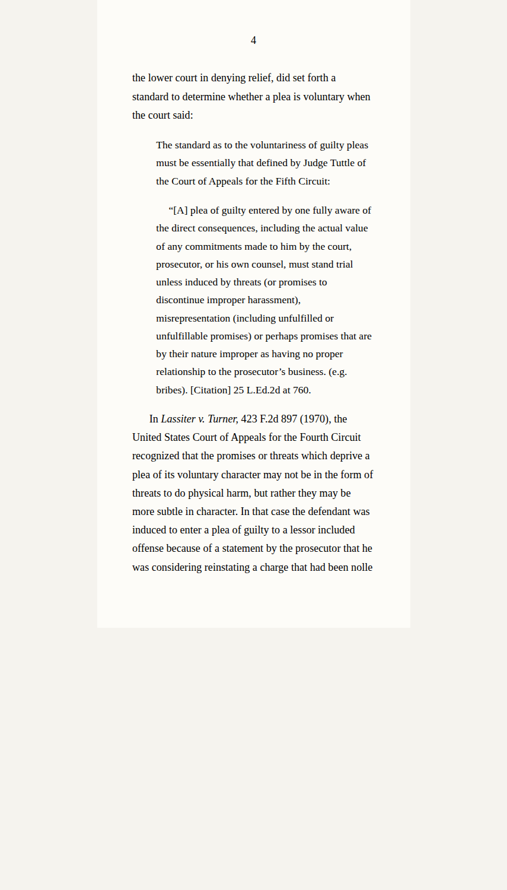4
the lower court in denying relief, did set forth a standard to determine whether a plea is voluntary when the court said:
The standard as to the voluntariness of guilty pleas must be essentially that defined by Judge Tuttle of the Court of Appeals for the Fifth Circuit:
“[A] plea of guilty entered by one fully aware of the direct consequences, including the actual value of any commitments made to him by the court, prosecutor, or his own counsel, must stand trial unless induced by threats (or promises to discontinue improper harassment), misrepresentation (including unfulfilled or unfulfillable promises) or perhaps promises that are by their nature improper as having no proper relationship to the prosecutor’s business. (e.g. bribes). [Citation] 25 L.Ed.2d at 760.
In Lassiter v. Turner, 423 F.2d 897 (1970), the United States Court of Appeals for the Fourth Circuit recognized that the promises or threats which deprive a plea of its voluntary character may not be in the form of threats to do physical harm, but rather they may be more subtle in character. In that case the defendant was induced to enter a plea of guilty to a lessor included offense because of a statement by the prosecutor that he was considering reinstating a charge that had been nolle